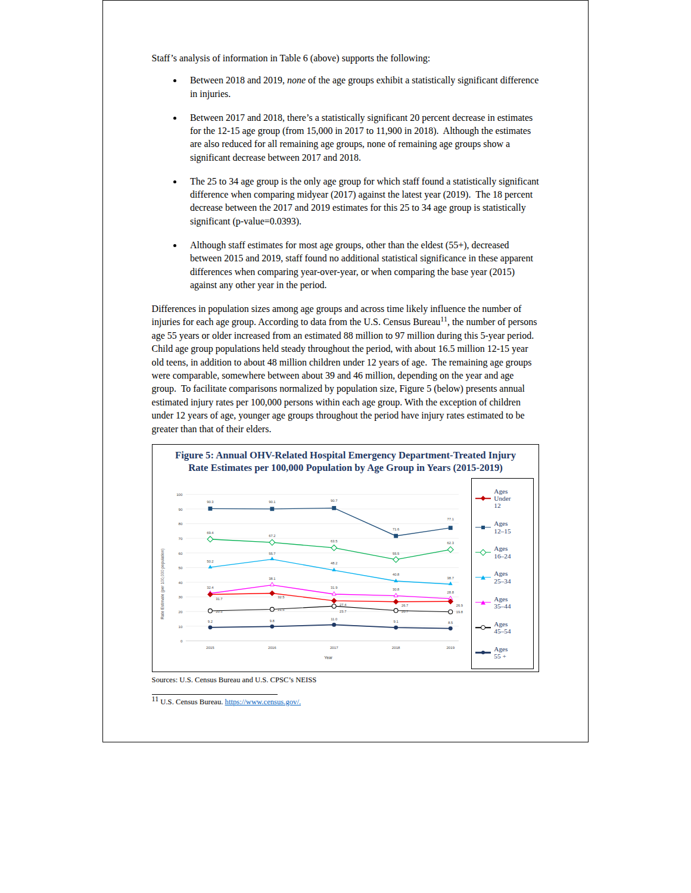Staff’s analysis of information in Table 6 (above) supports the following:
Between 2018 and 2019, none of the age groups exhibit a statistically significant difference in injuries.
Between 2017 and 2018, there’s a statistically significant 20 percent decrease in estimates for the 12-15 age group (from 15,000 in 2017 to 11,900 in 2018). Although the estimates are also reduced for all remaining age groups, none of remaining age groups show a significant decrease between 2017 and 2018.
The 25 to 34 age group is the only age group for which staff found a statistically significant difference when comparing midyear (2017) against the latest year (2019). The 18 percent decrease between the 2017 and 2019 estimates for this 25 to 34 age group is statistically significant (p-value=0.0393).
Although staff estimates for most age groups, other than the eldest (55+), decreased between 2015 and 2019, staff found no additional statistical significance in these apparent differences when comparing year-over-year, or when comparing the base year (2015) against any other year in the period.
Differences in population sizes among age groups and across time likely influence the number of injuries for each age group. According to data from the U.S. Census Bureau11, the number of persons age 55 years or older increased from an estimated 88 million to 97 million during this 5-year period. Child age group populations held steady throughout the period, with about 16.5 million 12-15 year old teens, in addition to about 48 million children under 12 years of age. The remaining age groups were comparable, somewhere between about 39 and 46 million, depending on the year and age group. To facilitate comparisons normalized by population size, Figure 5 (below) presents annual estimated injury rates per 100,000 persons within each age group. With the exception of children under 12 years of age, younger age groups throughout the period have injury rates estimated to be greater than that of their elders.
Figure 5: Annual OHV-Related Hospital Emergency Department-Treated Injury
Rate Estimates per 100,000 Population by Age Group in Years (2015-2019)
Rate Estimate (per 100,000 population) 100 90 80 70 60 50 40 30 20 10 0 2015 2016 2017 2018 2019 Year 90.3 90.1 90.7 71.6 77.1 69.4 67.2 63.5 55.5 62.3 50.2 55.7 48.2 40.8 38.7 32.4 38.1 31.9 30.8 28.8 31.7 32.5 27.4 26.7 26.9 20.5 21.5 23.7 20.7 19.8 9.2 9.8 11.0 9.1 8.5
Ages
Under
12
Ages
12–15
Ages
16–24
Ages
25–34
Ages
35–44
Ages
45–54
Ages
55 +
Sources: U.S. Census Bureau and U.S. CPSC’s NEISS
11 U.S. Census Bureau. https://www.census.gov/.